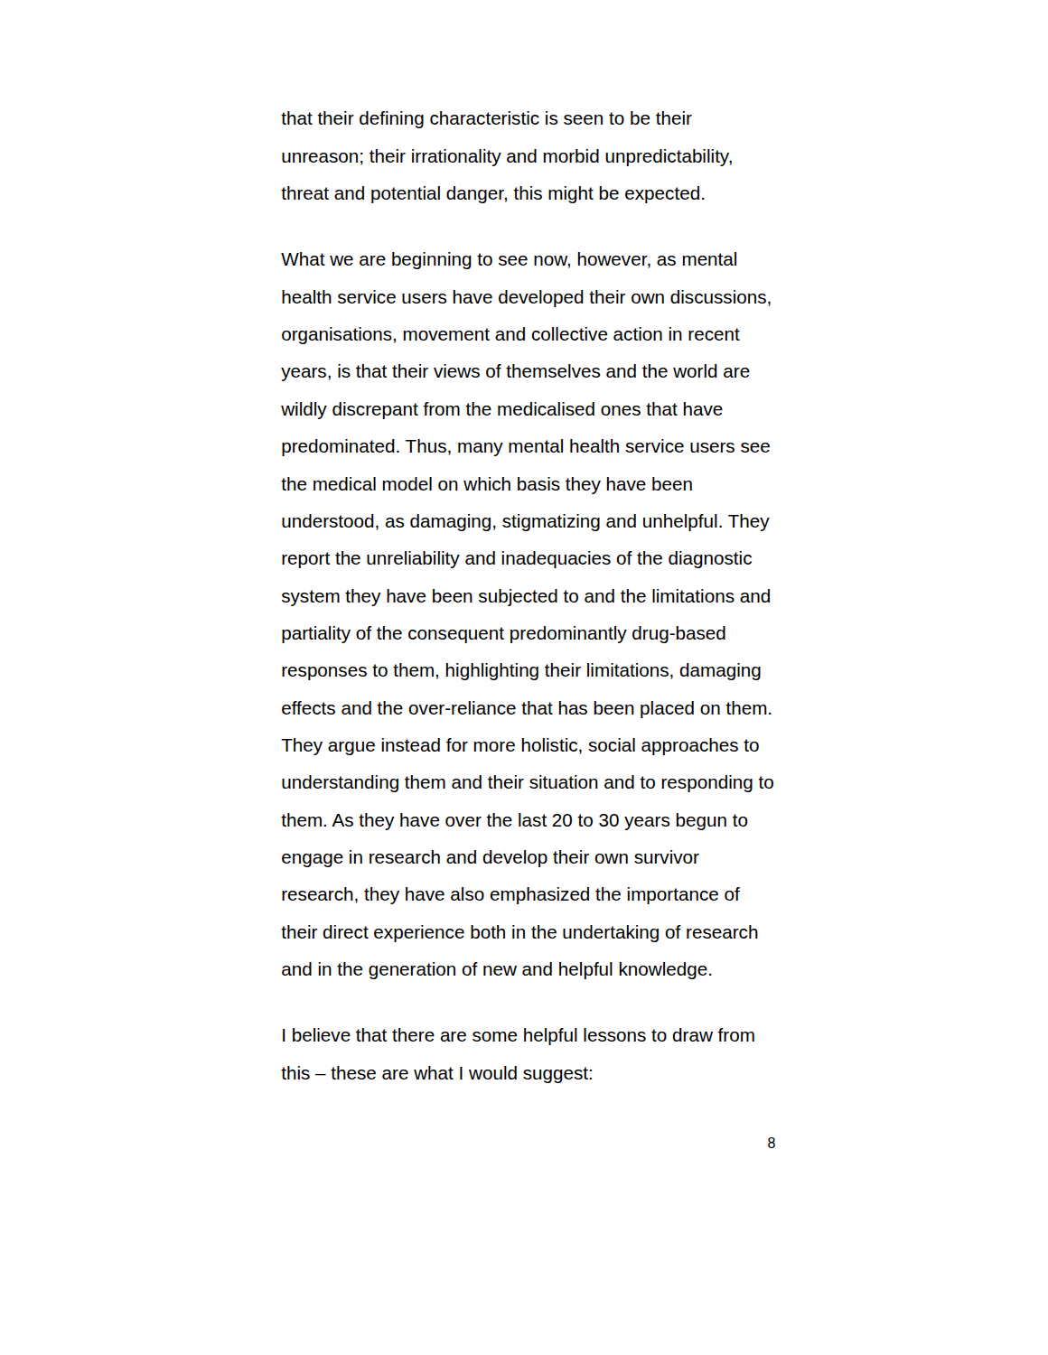that their defining characteristic is seen to be their unreason; their irrationality and morbid unpredictability, threat and potential danger, this might be expected.
What we are beginning to see now, however, as mental health service users have developed their own discussions, organisations, movement and collective action in recent years, is that their views of themselves and the world are wildly discrepant from the medicalised ones that have predominated. Thus, many mental health service users see the medical model on which basis they have been understood, as damaging, stigmatizing and unhelpful. They report the unreliability and inadequacies of the diagnostic system they have been subjected to and the limitations and partiality of the consequent predominantly drug-based responses to them, highlighting their limitations, damaging effects and the over-reliance that has been placed on them. They argue instead for more holistic, social approaches to understanding them and their situation and to responding to them. As they have over the last 20 to 30 years begun to engage in research and develop their own survivor research, they have also emphasized the importance of their direct experience both in the undertaking of research and in the generation of new and helpful knowledge.
I believe that there are some helpful lessons to draw from this – these are what I would suggest:
8